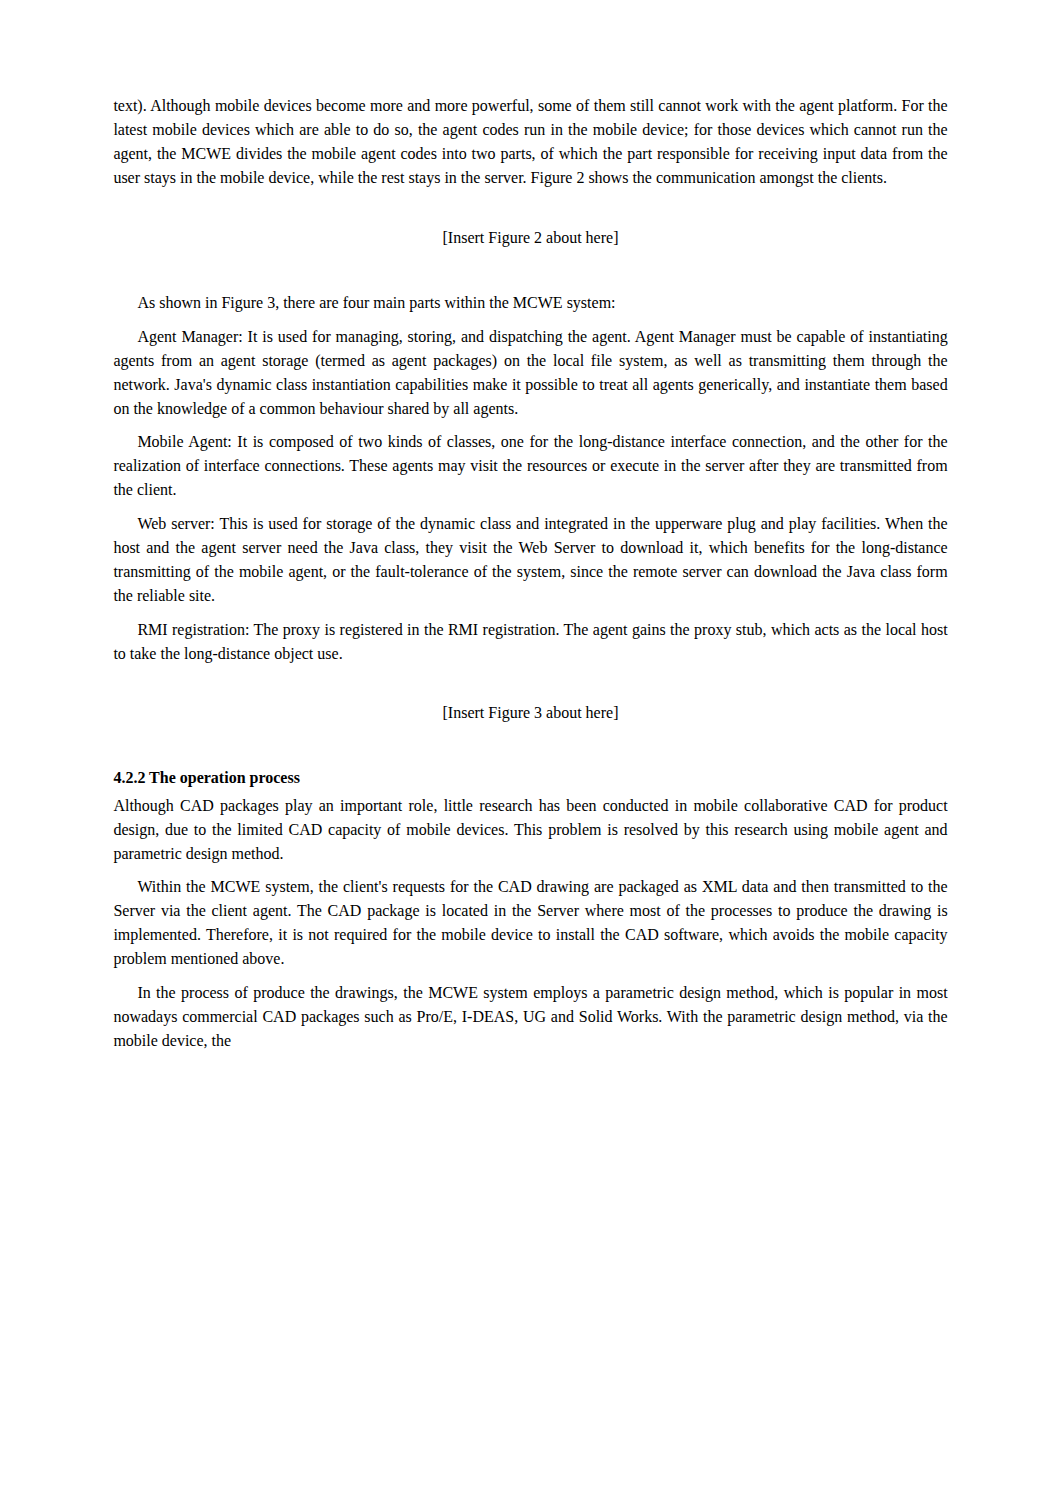text). Although mobile devices become more and more powerful, some of them still cannot work with the agent platform. For the latest mobile devices which are able to do so, the agent codes run in the mobile device; for those devices which cannot run the agent, the MCWE divides the mobile agent codes into two parts, of which the part responsible for receiving input data from the user stays in the mobile device, while the rest stays in the server. Figure 2 shows the communication amongst the clients.
[Insert Figure 2 about here]
As shown in Figure 3, there are four main parts within the MCWE system:
Agent Manager: It is used for managing, storing, and dispatching the agent. Agent Manager must be capable of instantiating agents from an agent storage (termed as agent packages) on the local file system, as well as transmitting them through the network. Java's dynamic class instantiation capabilities make it possible to treat all agents generically, and instantiate them based on the knowledge of a common behaviour shared by all agents.
Mobile Agent: It is composed of two kinds of classes, one for the long-distance interface connection, and the other for the realization of interface connections. These agents may visit the resources or execute in the server after they are transmitted from the client.
Web server: This is used for storage of the dynamic class and integrated in the upperware plug and play facilities. When the host and the agent server need the Java class, they visit the Web Server to download it, which benefits for the long-distance transmitting of the mobile agent, or the fault-tolerance of the system, since the remote server can download the Java class form the reliable site.
RMI registration: The proxy is registered in the RMI registration. The agent gains the proxy stub, which acts as the local host to take the long-distance object use.
[Insert Figure 3 about here]
4.2.2 The operation process
Although CAD packages play an important role, little research has been conducted in mobile collaborative CAD for product design, due to the limited CAD capacity of mobile devices. This problem is resolved by this research using mobile agent and parametric design method.
Within the MCWE system, the client's requests for the CAD drawing are packaged as XML data and then transmitted to the Server via the client agent. The CAD package is located in the Server where most of the processes to produce the drawing is implemented. Therefore, it is not required for the mobile device to install the CAD software, which avoids the mobile capacity problem mentioned above.
In the process of produce the drawings, the MCWE system employs a parametric design method, which is popular in most nowadays commercial CAD packages such as Pro/E, I-DEAS, UG and Solid Works. With the parametric design method, via the mobile device, the